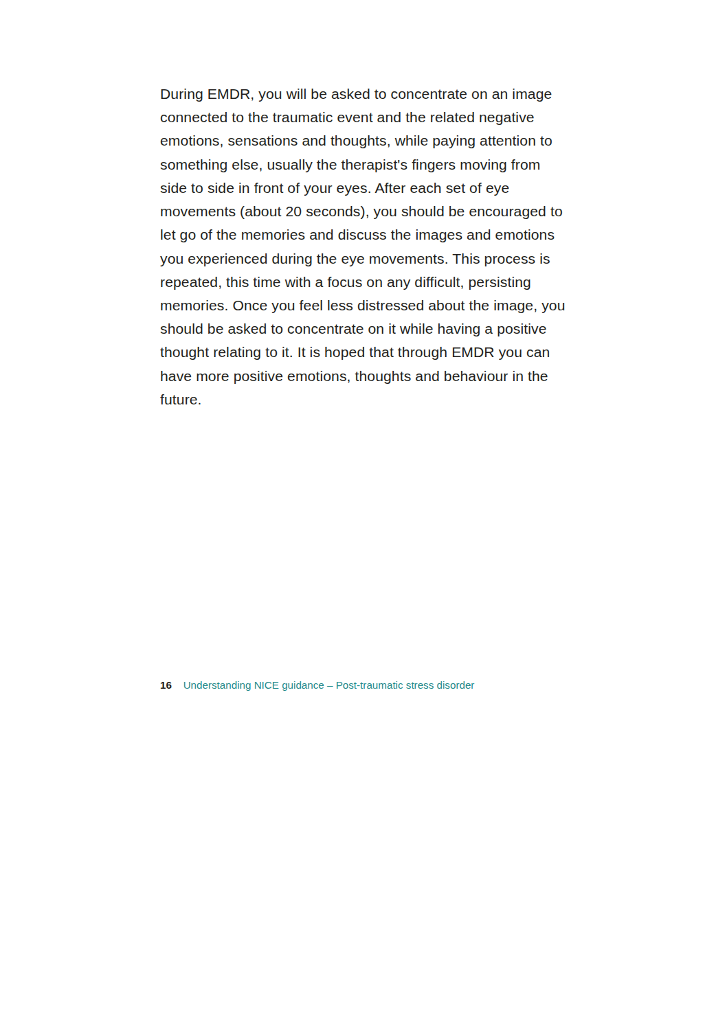During EMDR, you will be asked to concentrate on an image connected to the traumatic event and the related negative emotions, sensations and thoughts, while paying attention to something else, usually the therapist's fingers moving from side to side in front of your eyes. After each set of eye movements (about 20 seconds), you should be encouraged to let go of the memories and discuss the images and emotions you experienced during the eye movements. This process is repeated, this time with a focus on any difficult, persisting memories. Once you feel less distressed about the image, you should be asked to concentrate on it while having a positive thought relating to it. It is hoped that through EMDR you can have more positive emotions, thoughts and behaviour in the future.
16 Understanding NICE guidance – Post-traumatic stress disorder